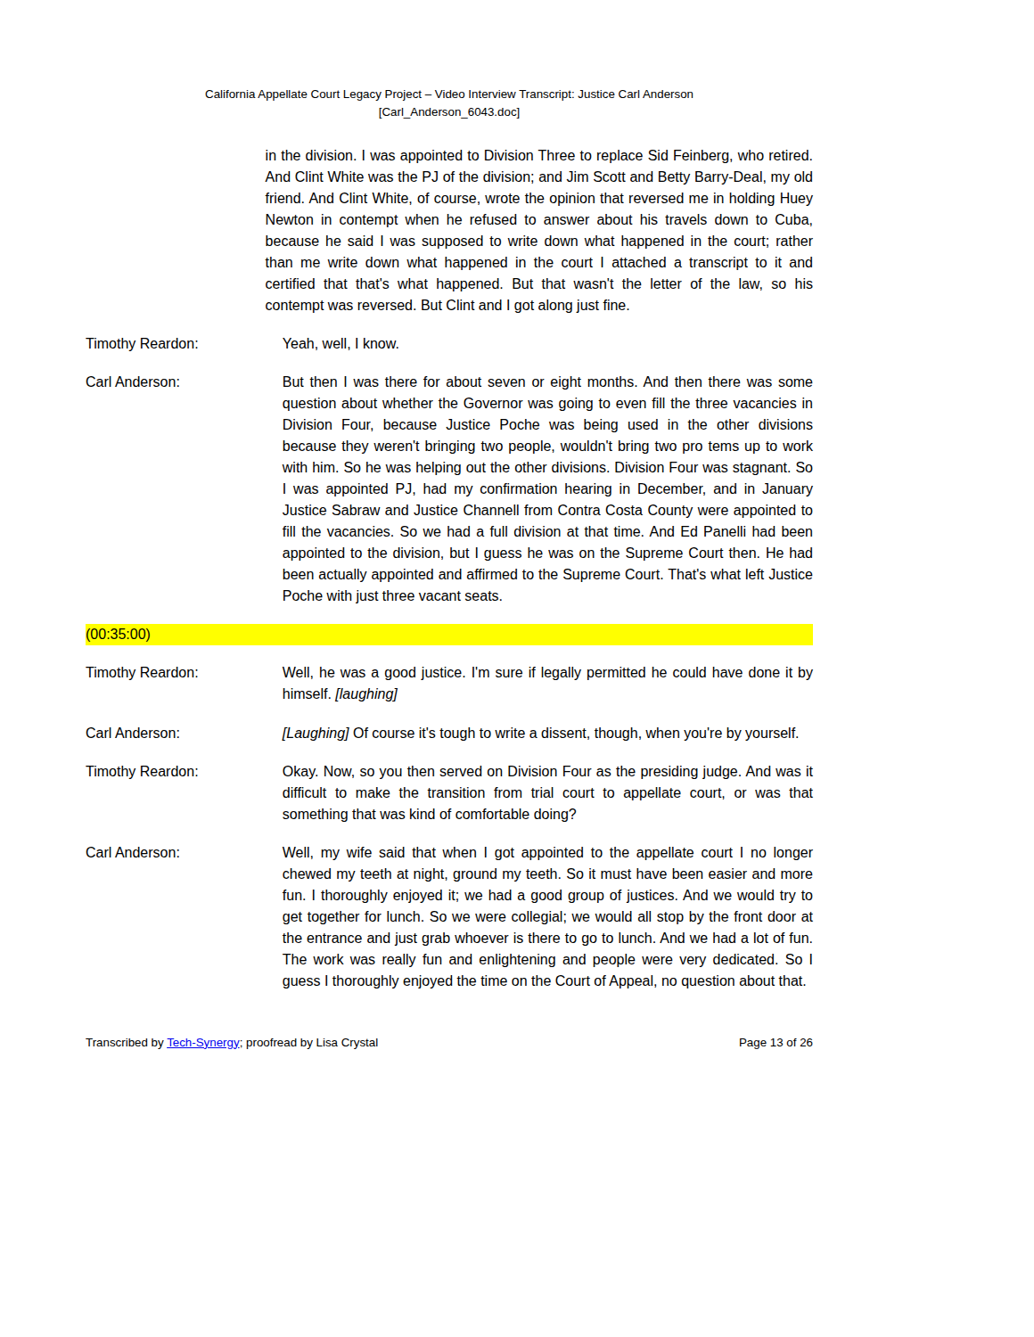California Appellate Court Legacy Project – Video Interview Transcript: Justice Carl Anderson
[Carl_Anderson_6043.doc]
in the division. I was appointed to Division Three to replace Sid Feinberg, who retired. And Clint White was the PJ of the division; and Jim Scott and Betty Barry-Deal, my old friend. And Clint White, of course, wrote the opinion that reversed me in holding Huey Newton in contempt when he refused to answer about his travels down to Cuba, because he said I was supposed to write down what happened in the court; rather than me write down what happened in the court I attached a transcript to it and certified that that's what happened. But that wasn't the letter of the law, so his contempt was reversed. But Clint and I got along just fine.
Timothy Reardon:
Yeah, well, I know.
Carl Anderson:
But then I was there for about seven or eight months. And then there was some question about whether the Governor was going to even fill the three vacancies in Division Four, because Justice Poche was being used in the other divisions because they weren't bringing two people, wouldn't bring two pro tems up to work with him. So he was helping out the other divisions. Division Four was stagnant. So I was appointed PJ, had my confirmation hearing in December, and in January Justice Sabraw and Justice Channell from Contra Costa County were appointed to fill the vacancies. So we had a full division at that time. And Ed Panelli had been appointed to the division, but I guess he was on the Supreme Court then. He had been actually appointed and affirmed to the Supreme Court. That's what left Justice Poche with just three vacant seats.
(00:35:00)
Timothy Reardon:
Well, he was a good justice. I'm sure if legally permitted he could have done it by himself. [laughing]
Carl Anderson:
[Laughing] Of course it's tough to write a dissent, though, when you're by yourself.
Timothy Reardon:
Okay. Now, so you then served on Division Four as the presiding judge. And was it difficult to make the transition from trial court to appellate court, or was that something that was kind of comfortable doing?
Carl Anderson:
Well, my wife said that when I got appointed to the appellate court I no longer chewed my teeth at night, ground my teeth. So it must have been easier and more fun. I thoroughly enjoyed it; we had a good group of justices. And we would try to get together for lunch. So we were collegial; we would all stop by the front door at the entrance and just grab whoever is there to go to lunch. And we had a lot of fun. The work was really fun and enlightening and people were very dedicated. So I guess I thoroughly enjoyed the time on the Court of Appeal, no question about that.
Transcribed by Tech-Synergy; proofread by Lisa Crystal
Page 13 of 26